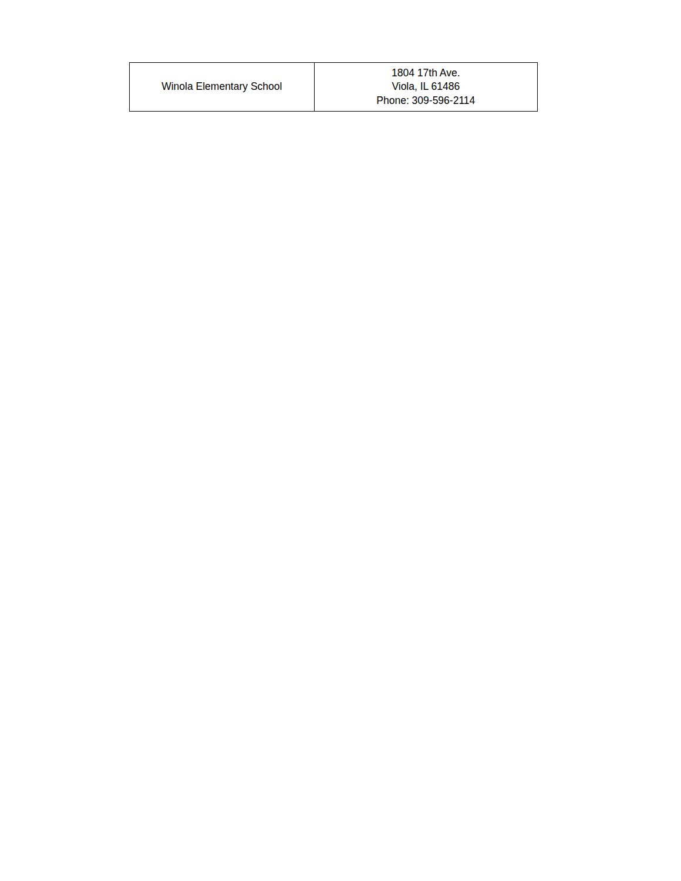| Winola Elementary School | 1804 17th Ave. Viola, IL 61486 Phone: 309-596-2114 |